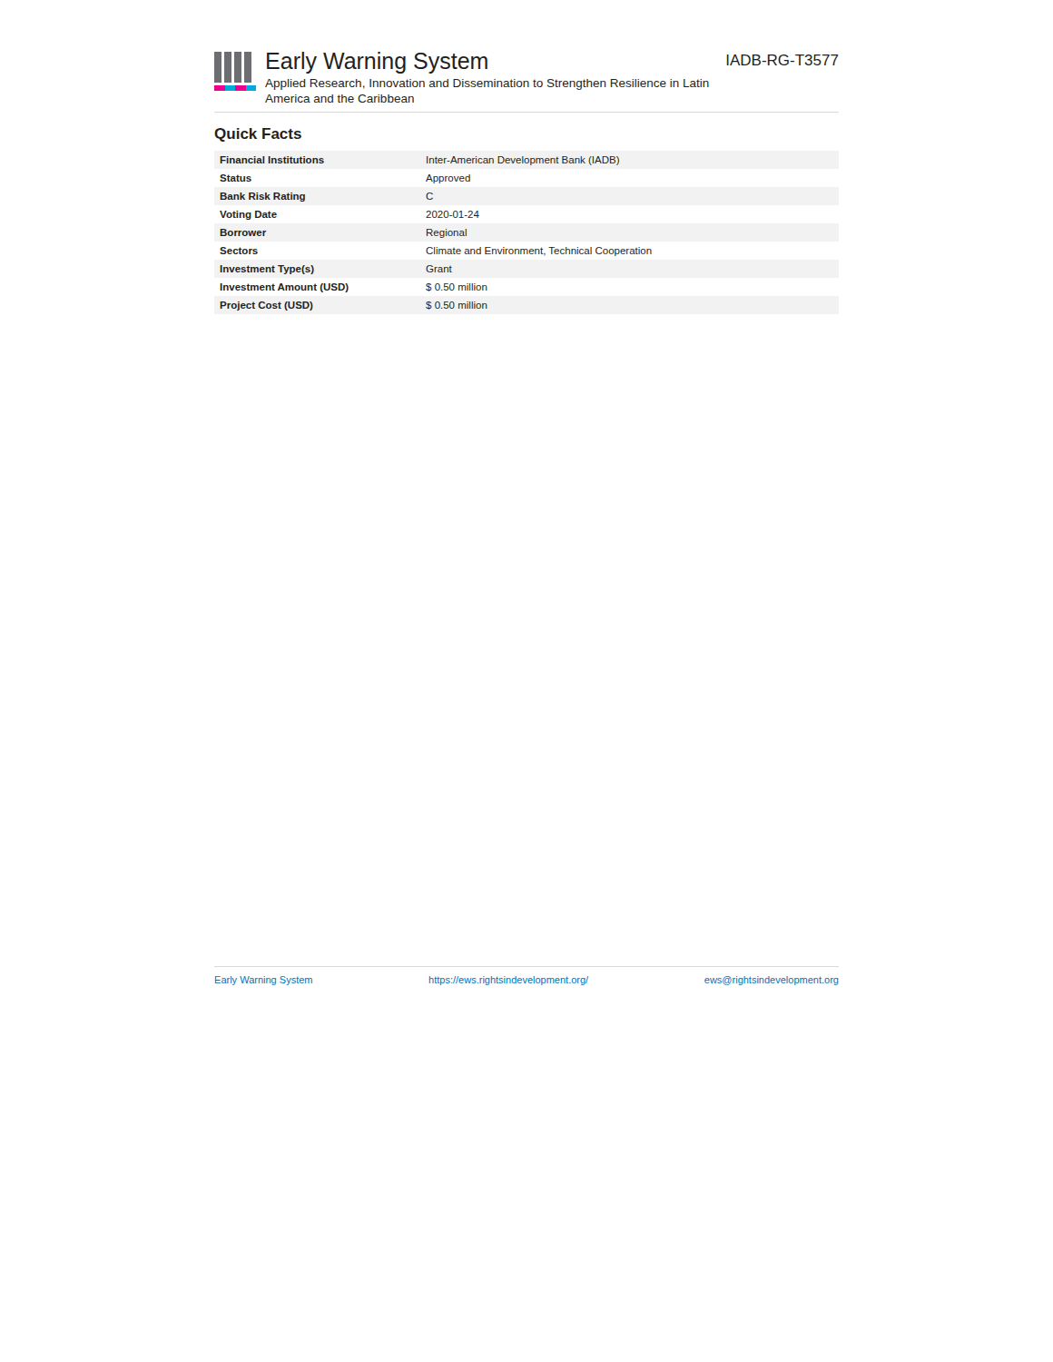Early Warning System
Applied Research, Innovation and Dissemination to Strengthen Resilience in Latin America and the Caribbean
IADB-RG-T3577
Quick Facts
| Financial Institutions | Inter-American Development Bank (IADB) |
| Status | Approved |
| Bank Risk Rating | C |
| Voting Date | 2020-01-24 |
| Borrower | Regional |
| Sectors | Climate and Environment, Technical Cooperation |
| Investment Type(s) | Grant |
| Investment Amount (USD) | $ 0.50 million |
| Project Cost (USD) | $ 0.50 million |
Early Warning System
https://ews.rightsindevelopment.org/
ews@rightsindevelopment.org